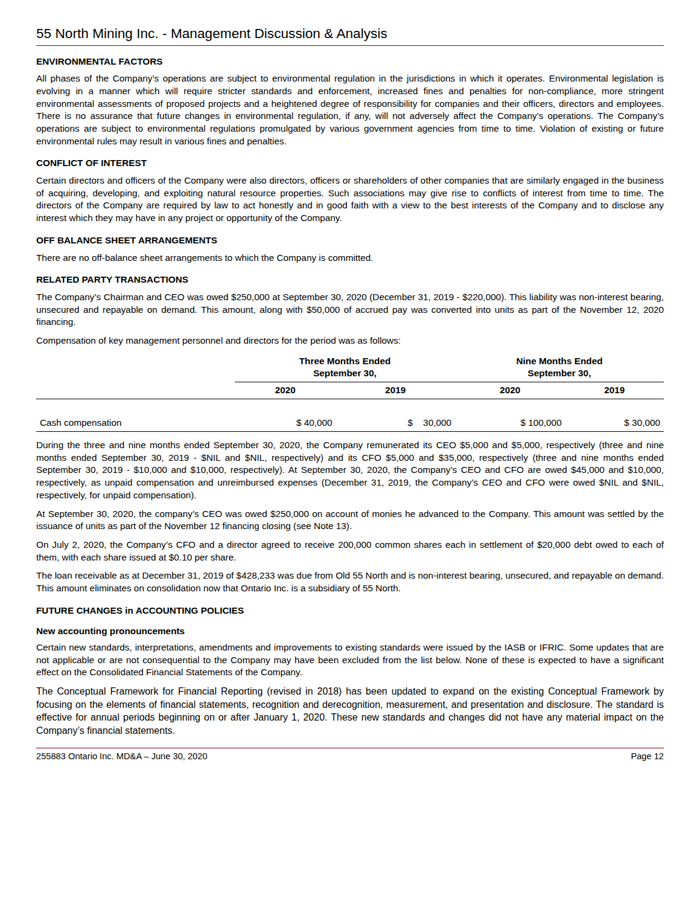55 North Mining Inc. - Management Discussion & Analysis
ENVIRONMENTAL FACTORS
All phases of the Company’s operations are subject to environmental regulation in the jurisdictions in which it operates. Environmental legislation is evolving in a manner which will require stricter standards and enforcement, increased fines and penalties for non-compliance, more stringent environmental assessments of proposed projects and a heightened degree of responsibility for companies and their officers, directors and employees. There is no assurance that future changes in environmental regulation, if any, will not adversely affect the Company’s operations. The Company’s operations are subject to environmental regulations promulgated by various government agencies from time to time. Violation of existing or future environmental rules may result in various fines and penalties.
CONFLICT OF INTEREST
Certain directors and officers of the Company were also directors, officers or shareholders of other companies that are similarly engaged in the business of acquiring, developing, and exploiting natural resource properties. Such associations may give rise to conflicts of interest from time to time. The directors of the Company are required by law to act honestly and in good faith with a view to the best interests of the Company and to disclose any interest which they may have in any project or opportunity of the Company.
OFF BALANCE SHEET ARRANGEMENTS
There are no off-balance sheet arrangements to which the Company is committed.
RELATED PARTY TRANSACTIONS
The Company’s Chairman and CEO was owed $250,000 at September 30, 2020 (December 31, 2019 - $220,000). This liability was non-interest bearing, unsecured and repayable on demand. This amount, along with $50,000 of accrued pay was converted into units as part of the November 12, 2020 financing.
Compensation of key management personnel and directors for the period was as follows:
| | Three Months Ended September 30, | Nine Months Ended September 30, |
| | 2020 | 2019 | 2020 | 2019 |
| Cash compensation | $ 40,000 | $ 30,000 | $ 100,000 | $ 30,000 |
During the three and nine months ended September 30, 2020, the Company remunerated its CEO $5,000 and $5,000, respectively (three and nine months ended September 30, 2019 - $NIL and $NIL, respectively) and its CFO $5,000 and $35,000, respectively (three and nine months ended September 30, 2019 - $10,000 and $10,000, respectively). At September 30, 2020, the Company’s CEO and CFO are owed $45,000 and $10,000, respectively, as unpaid compensation and unreimbursed expenses (December 31, 2019, the Company’s CEO and CFO were owed $NIL and $NIL, respectively, for unpaid compensation).
At September 30, 2020, the company’s CEO was owed $250,000 on account of monies he advanced to the Company. This amount was settled by the issuance of units as part of the November 12 financing closing (see Note 13).
On July 2, 2020, the Company’s CFO and a director agreed to receive 200,000 common shares each in settlement of $20,000 debt owed to each of them, with each share issued at $0.10 per share.
The loan receivable as at December 31, 2019 of $428,233 was due from Old 55 North and is non-interest bearing, unsecured, and repayable on demand. This amount eliminates on consolidation now that Ontario Inc. is a subsidiary of 55 North.
FUTURE CHANGES in ACCOUNTING POLICIES
New accounting pronouncements
Certain new standards, interpretations, amendments and improvements to existing standards were issued by the IASB or IFRIC. Some updates that are not applicable or are not consequential to the Company may have been excluded from the list below. None of these is expected to have a significant effect on the Consolidated Financial Statements of the Company.
The Conceptual Framework for Financial Reporting (revised in 2018) has been updated to expand on the existing Conceptual Framework by focusing on the elements of financial statements, recognition and derecognition, measurement, and presentation and disclosure. The standard is effective for annual periods beginning on or after January 1, 2020. These new standards and changes did not have any material impact on the Company’s financial statements.
255883 Ontario Inc. MD&A – June 30, 2020 Page 12